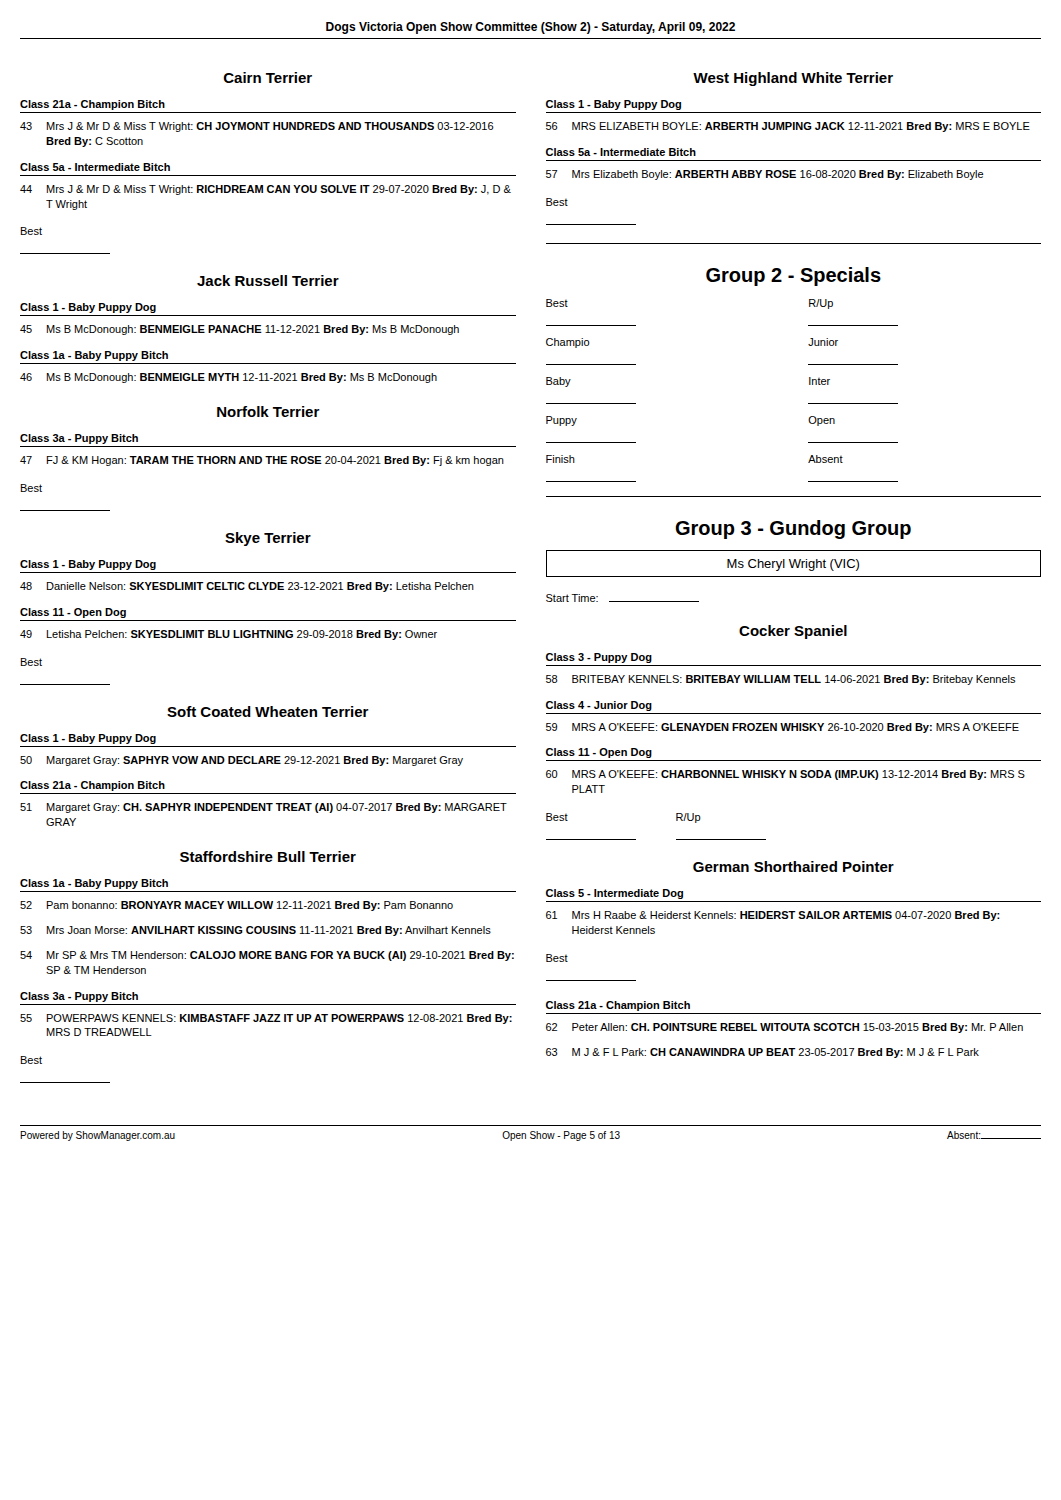Dogs Victoria Open Show Committee (Show 2) - Saturday, April 09, 2022
Cairn Terrier
Class 21a - Champion Bitch
43
Mrs J & Mr D & Miss T Wright: CH JOYMONT HUNDREDS AND THOUSANDS 03-12-2016 Bred By: C Scotton
Class 5a - Intermediate Bitch
44
Mrs J & Mr D & Miss T Wright: RICHDREAM CAN YOU SOLVE IT 29-07-2020 Bred By: J, D & T Wright
Best
Jack Russell Terrier
Class 1 - Baby Puppy Dog
45
Ms B McDonough: BENMEIGLE PANACHE 11-12-2021 Bred By: Ms B McDonough
Class 1a - Baby Puppy Bitch
46
Ms B McDonough: BENMEIGLE MYTH 12-11-2021 Bred By: Ms B McDonough
Norfolk Terrier
Class 3a - Puppy Bitch
47
FJ & KM Hogan: TARAM THE THORN AND THE ROSE 20-04-2021 Bred By: Fj & km hogan
Best
Skye Terrier
Class 1 - Baby Puppy Dog
48
Danielle Nelson: SKYESDLIMIT CELTIC CLYDE 23-12-2021 Bred By: Letisha Pelchen
Class 11 - Open Dog
49
Letisha Pelchen: SKYESDLIMIT BLU LIGHTNING 29-09-2018 Bred By: Owner
Best
Soft Coated Wheaten Terrier
Class 1 - Baby Puppy Dog
50
Margaret Gray: SAPHYR VOW AND DECLARE 29-12-2021 Bred By: Margaret Gray
Class 21a - Champion Bitch
51
Margaret Gray: CH. SAPHYR INDEPENDENT TREAT (AI) 04-07-2017 Bred By: MARGARET GRAY
Staffordshire Bull Terrier
Class 1a - Baby Puppy Bitch
52
Pam bonanno: BRONYAYR MACEY WILLOW 12-11-2021 Bred By: Pam Bonanno
53
Mrs Joan Morse: ANVILHART KISSING COUSINS 11-11-2021 Bred By: Anvilhart Kennels
54
Mr SP & Mrs TM Henderson: CALOJO MORE BANG FOR YA BUCK (AI) 29-10-2021 Bred By: SP & TM Henderson
Class 3a - Puppy Bitch
55
POWERPAWS KENNELS: KIMBASTAFF JAZZ IT UP AT POWERPAWS 12-08-2021 Bred By: MRS D TREADWELL
Best
West Highland White Terrier
Class 1 - Baby Puppy Dog
56
MRS ELIZABETH BOYLE: ARBERTH JUMPING JACK 12-11-2021 Bred By: MRS E BOYLE
Class 5a - Intermediate Bitch
57
Mrs Elizabeth Boyle: ARBERTH ABBY ROSE 16-08-2020 Bred By: Elizabeth Boyle
Best
Group 2 - Specials
Best
R/Up
Champio
Junior
Baby
Inter
Puppy
Open
Finish
Absent
Group 3 - Gundog Group
Ms Cheryl Wright (VIC)
Start Time:
Cocker Spaniel
Class 3 - Puppy Dog
58
BRITEBAY KENNELS: BRITEBAY WILLIAM TELL 14-06-2021 Bred By: Britebay Kennels
Class 4 - Junior Dog
59
MRS A O'KEEFE: GLENAYDEN FROZEN WHISKY 26-10-2020 Bred By: MRS A O'KEEFE
Class 11 - Open Dog
60
MRS A O'KEEFE: CHARBONNEL WHISKY N SODA (IMP.UK) 13-12-2014 Bred By: MRS S PLATT
Best
R/Up
German Shorthaired Pointer
Class 5 - Intermediate Dog
61
Mrs H Raabe & Heiderst Kennels: HEIDERST SAILOR ARTEMIS 04-07-2020 Bred By: Heiderst Kennels
Best
Class 21a - Champion Bitch
62
Peter Allen: CH. POINTSURE REBEL WITOUTA SCOTCH 15-03-2015 Bred By: Mr. P Allen
63
M J & F L Park: CH CANAWINDRA UP BEAT 23-05-2017 Bred By: M J & F L Park
Powered by ShowManager.com.au
Open Show - Page 5 of 13
Absent: